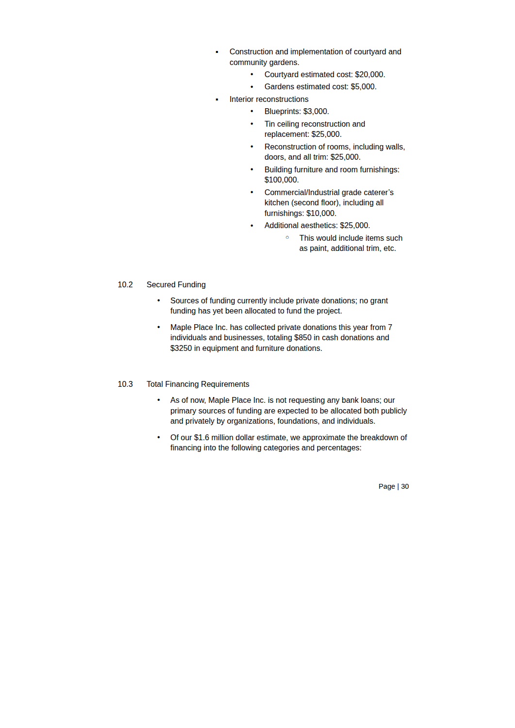Construction and implementation of courtyard and community gardens.
Courtyard estimated cost: $20,000.
Gardens estimated cost: $5,000.
Interior reconstructions
Blueprints: $3,000.
Tin ceiling reconstruction and replacement: $25,000.
Reconstruction of rooms, including walls, doors, and all trim: $25,000.
Building furniture and room furnishings: $100,000.
Commercial/Industrial grade caterer’s kitchen (second floor), including all furnishings: $10,000.
Additional aesthetics: $25,000.
This would include items such as paint, additional trim, etc.
10.2 Secured Funding
Sources of funding currently include private donations; no grant funding has yet been allocated to fund the project.
Maple Place Inc. has collected private donations this year from 7 individuals and businesses, totaling $850 in cash donations and $3250 in equipment and furniture donations.
10.3 Total Financing Requirements
As of now, Maple Place Inc. is not requesting any bank loans; our primary sources of funding are expected to be allocated both publicly and privately by organizations, foundations, and individuals.
Of our $1.6 million dollar estimate, we approximate the breakdown of financing into the following categories and percentages:
Page | 30